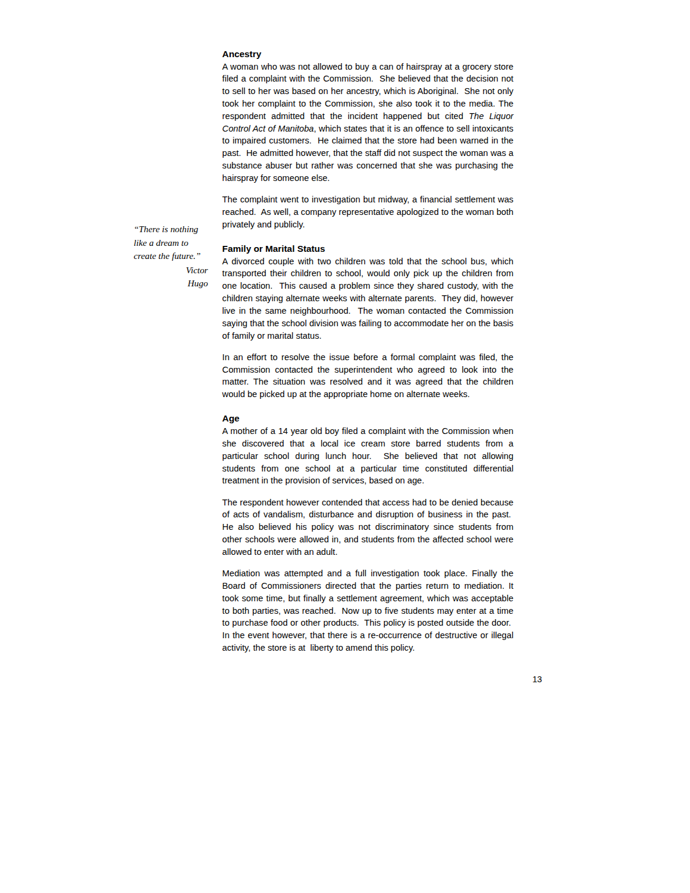“There is nothing like a dream to create the future.” Victor
Hugo
Ancestry
A woman who was not allowed to buy a can of hairspray at a grocery store filed a complaint with the Commission. She believed that the decision not to sell to her was based on her ancestry, which is Aboriginal. She not only took her complaint to the Commission, she also took it to the media. The respondent admitted that the incident happened but cited The Liquor Control Act of Manitoba, which states that it is an offence to sell intoxicants to impaired customers. He claimed that the store had been warned in the past. He admitted however, that the staff did not suspect the woman was a substance abuser but rather was concerned that she was purchasing the hairspray for someone else.
The complaint went to investigation but midway, a financial settlement was reached. As well, a company representative apologized to the woman both privately and publicly.
Family or Marital Status
A divorced couple with two children was told that the school bus, which transported their children to school, would only pick up the children from one location. This caused a problem since they shared custody, with the children staying alternate weeks with alternate parents. They did, however live in the same neighbourhood. The woman contacted the Commission saying that the school division was failing to accommodate her on the basis of family or marital status.
In an effort to resolve the issue before a formal complaint was filed, the Commission contacted the superintendent who agreed to look into the matter. The situation was resolved and it was agreed that the children would be picked up at the appropriate home on alternate weeks.
Age
A mother of a 14 year old boy filed a complaint with the Commission when she discovered that a local ice cream store barred students from a particular school during lunch hour. She believed that not allowing students from one school at a particular time constituted differential treatment in the provision of services, based on age.
The respondent however contended that access had to be denied because of acts of vandalism, disturbance and disruption of business in the past. He also believed his policy was not discriminatory since students from other schools were allowed in, and students from the affected school were allowed to enter with an adult.
Mediation was attempted and a full investigation took place. Finally the Board of Commissioners directed that the parties return to mediation. It took some time, but finally a settlement agreement, which was acceptable to both parties, was reached. Now up to five students may enter at a time to purchase food or other products. This policy is posted outside the door. In the event however, that there is a re-occurrence of destructive or illegal activity, the store is at liberty to amend this policy.
13